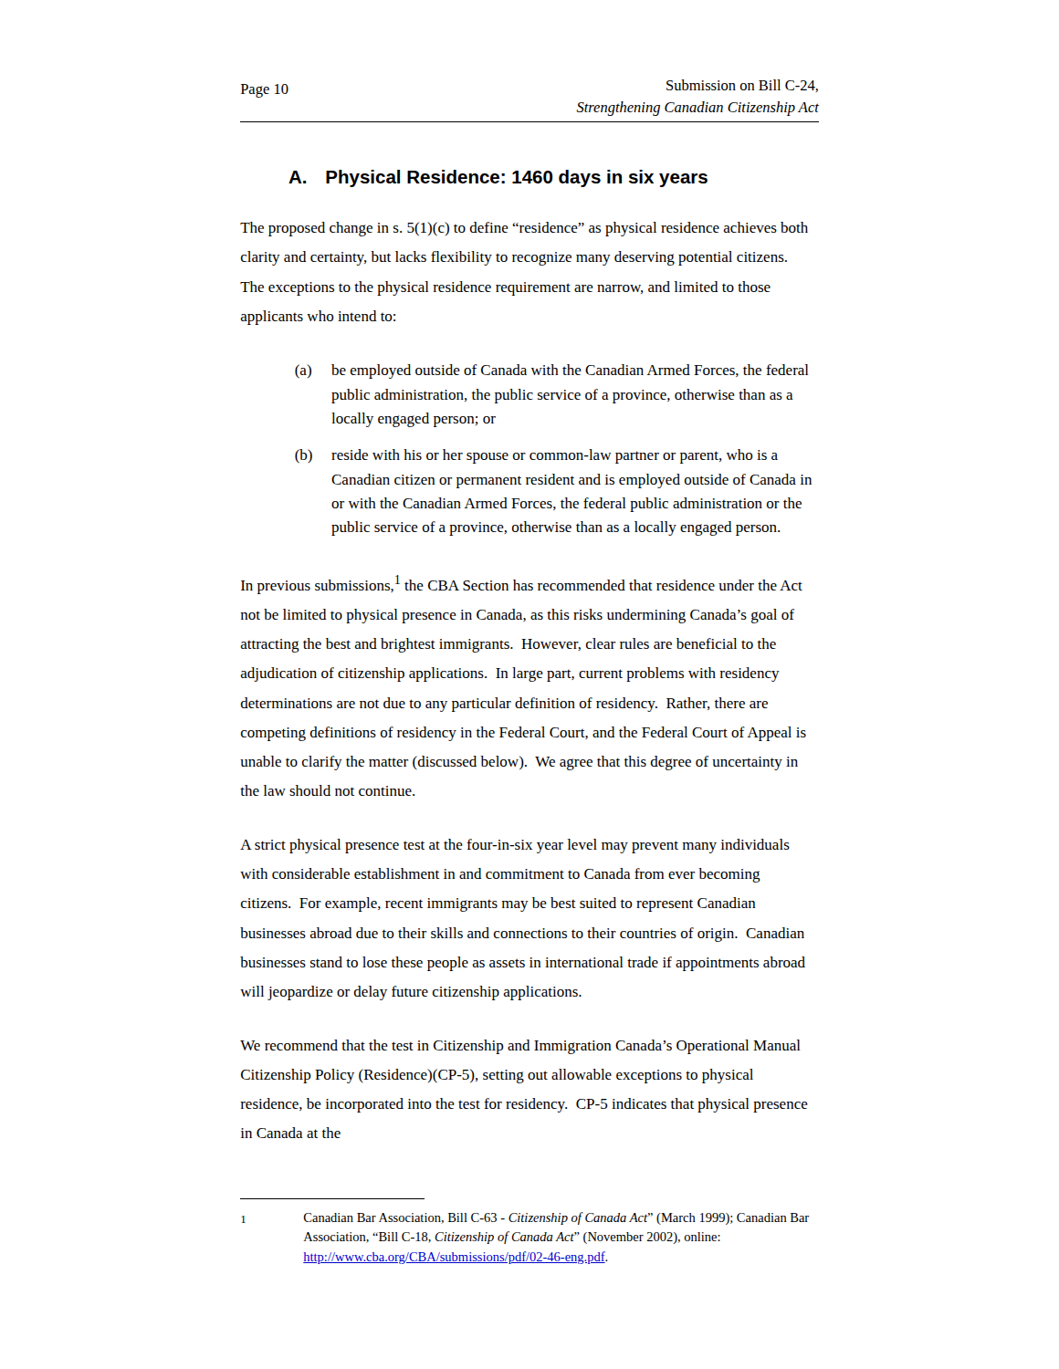Page 10
Submission on Bill C-24,
Strengthening Canadian Citizenship Act
A. Physical Residence: 1460 days in six years
The proposed change in s. 5(1)(c) to define “residence” as physical residence achieves both clarity and certainty, but lacks flexibility to recognize many deserving potential citizens. The exceptions to the physical residence requirement are narrow, and limited to those applicants who intend to:
(a) be employed outside of Canada with the Canadian Armed Forces, the federal public administration, the public service of a province, otherwise than as a locally engaged person; or
(b) reside with his or her spouse or common-law partner or parent, who is a Canadian citizen or permanent resident and is employed outside of Canada in or with the Canadian Armed Forces, the federal public administration or the public service of a province, otherwise than as a locally engaged person.
In previous submissions,1 the CBA Section has recommended that residence under the Act not be limited to physical presence in Canada, as this risks undermining Canada’s goal of attracting the best and brightest immigrants. However, clear rules are beneficial to the adjudication of citizenship applications. In large part, current problems with residency determinations are not due to any particular definition of residency. Rather, there are competing definitions of residency in the Federal Court, and the Federal Court of Appeal is unable to clarify the matter (discussed below). We agree that this degree of uncertainty in the law should not continue.
A strict physical presence test at the four-in-six year level may prevent many individuals with considerable establishment in and commitment to Canada from ever becoming citizens. For example, recent immigrants may be best suited to represent Canadian businesses abroad due to their skills and connections to their countries of origin. Canadian businesses stand to lose these people as assets in international trade if appointments abroad will jeopardize or delay future citizenship applications.
We recommend that the test in Citizenship and Immigration Canada’s Operational Manual Citizenship Policy (Residence)(CP-5), setting out allowable exceptions to physical residence, be incorporated into the test for residency. CP-5 indicates that physical presence in Canada at the
1
Canadian Bar Association, Bill C-63 - Citizenship of Canada Act” (March 1999); Canadian Bar Association, “Bill C-18, Citizenship of Canada Act” (November 2002), online:
http://www.cba.org/CBA/submissions/pdf/02-46-eng.pdf.